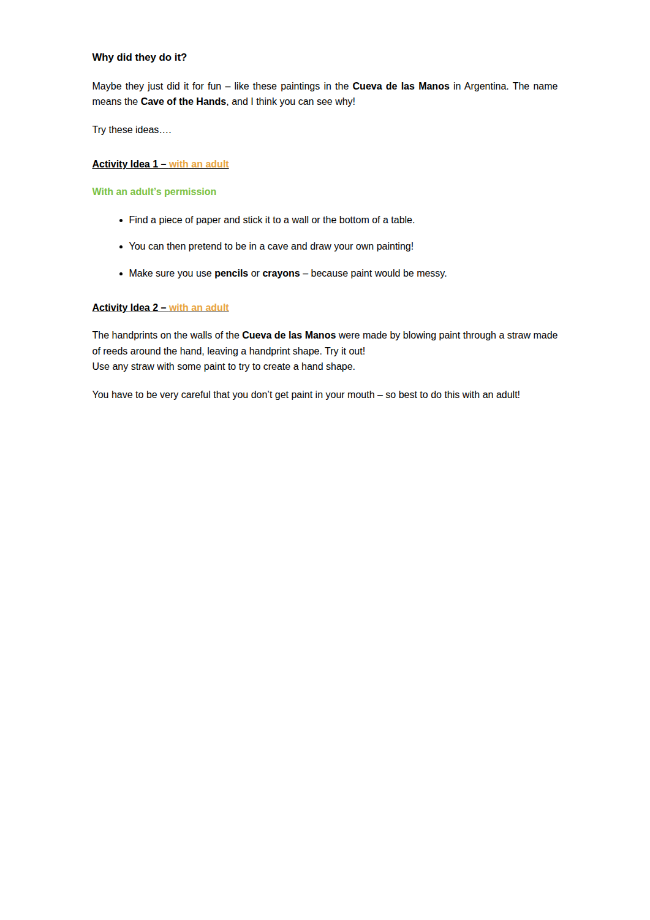Why did they do it?
Maybe they just did it for fun – like these paintings in the Cueva de las Manos in Argentina. The name means the Cave of the Hands, and I think you can see why!
Try these ideas….
Activity Idea 1 – with an adult
With an adult’s permission
Find a piece of paper and stick it to a wall or the bottom of a table.
You can then pretend to be in a cave and draw your own painting!
Make sure you use pencils or crayons – because paint would be messy.
Activity Idea 2 – with an adult
The handprints on the walls of the Cueva de las Manos were made by blowing paint through a straw made of reeds around the hand, leaving a handprint shape. Try it out!
Use any straw with some paint to try to create a hand shape.
You have to be very careful that you don’t get paint in your mouth – so best to do this with an adult!